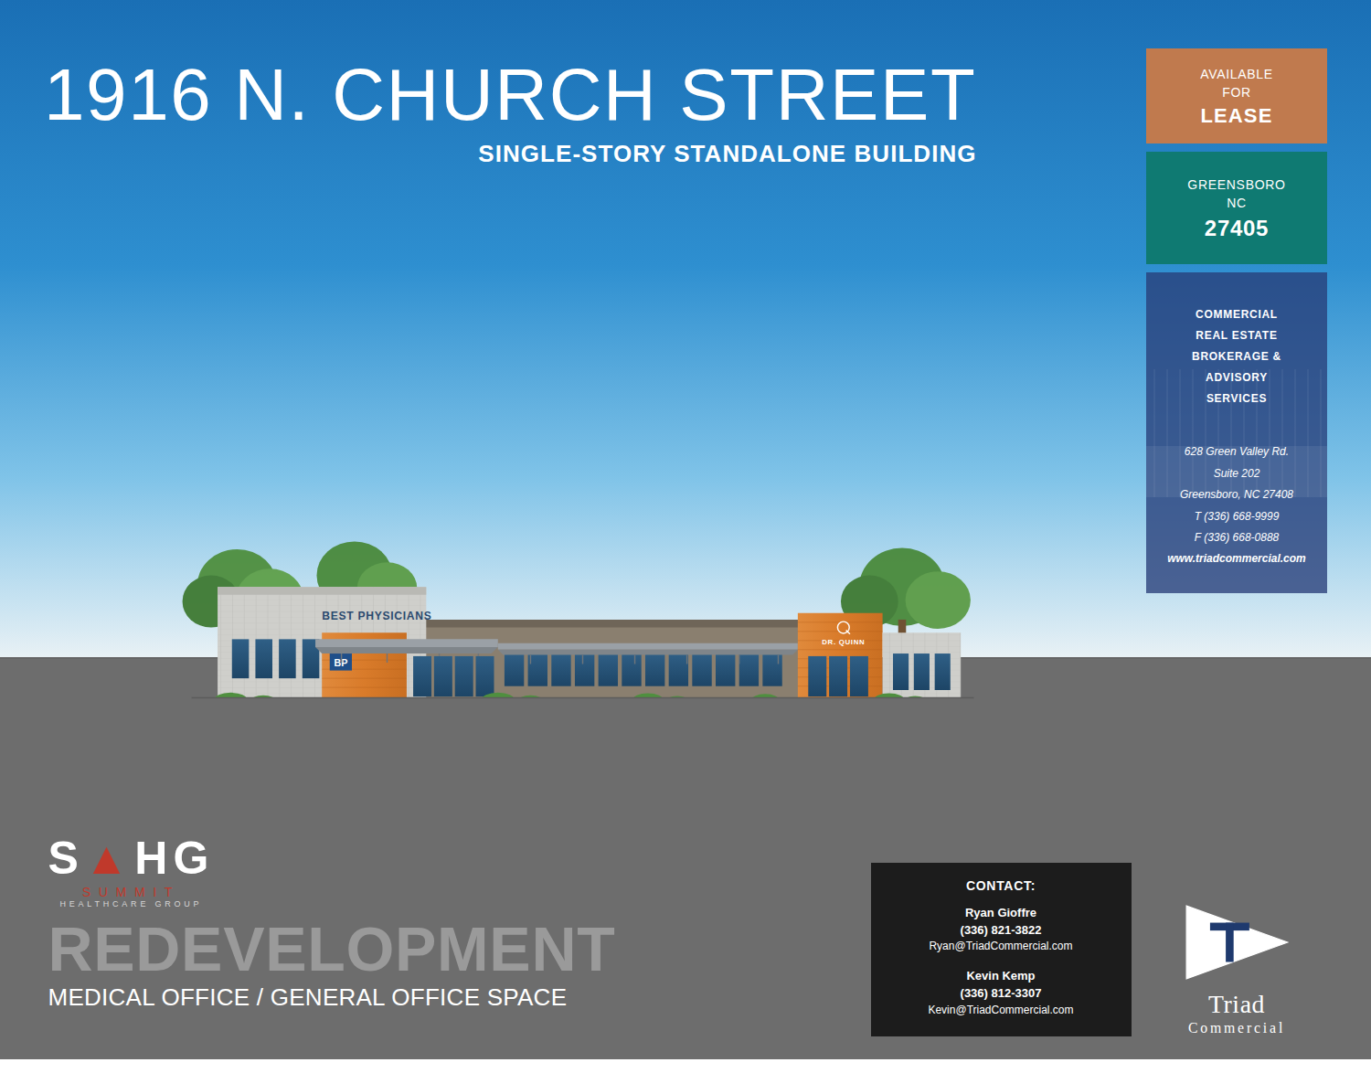BEST PHYSICIANS BP DR. QUINN
1916 N. Church Street
Single-Story Standalone Building
Available
for
Lease
Greensboro
NC
27405
Commercial
Real Estate
Brokerage &
Advisory
Services
628 Green Valley Rd.
Suite 202
Greensboro, NC 27408
T (336) 668-9999
F (336) 668-0888
www.triadcommercial.com
S▲HG
SUMMIT
HEALTHCARE GROUP
Redevelopment
Medical Office / General Office Space
Contact:
Ryan Gioffre
(336) 821-3822
Ryan@TriadCommercial.com
Kevin Kemp
(336) 812-3307
Kevin@TriadCommercial.com
Triad
Commercial